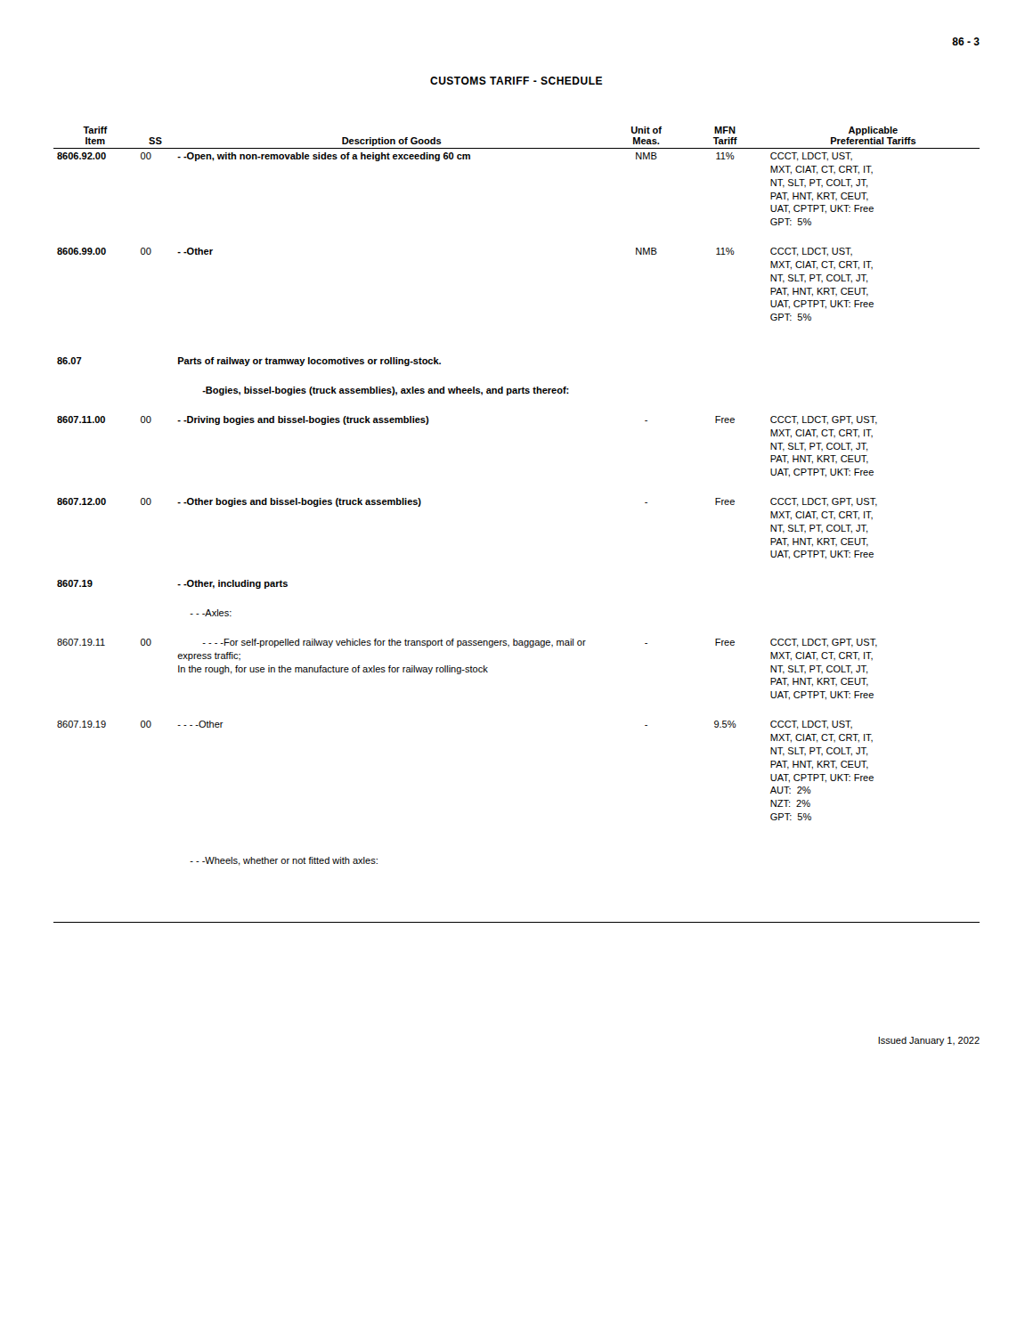86 - 3
CUSTOMS TARIFF - SCHEDULE
| Tariff Item | SS | Description of Goods | Unit of Meas. | MFN Tariff | Applicable Preferential Tariffs |
| --- | --- | --- | --- | --- | --- |
| 8606.92.00 | 00 | - -Open, with non-removable sides of a height exceeding 60 cm | NMB | 11% | CCCT, LDCT, UST, MXT, CIAT, CT, CRT, IT, NT, SLT, PT, COLT, JT, PAT, HNT, KRT, CEUT, UAT, CPTPT, UKT: Free GPT: 5% |
| 8606.99.00 | 00 | - -Other | NMB | 11% | CCCT, LDCT, UST, MXT, CIAT, CT, CRT, IT, NT, SLT, PT, COLT, JT, PAT, HNT, KRT, CEUT, UAT, CPTPT, UKT: Free GPT: 5% |
| 86.07 | | Parts of railway or tramway locomotives or rolling-stock. | | | |
| | | -Bogies, bissel-bogies (truck assemblies), axles and wheels, and parts thereof: | | | |
| 8607.11.00 | 00 | - -Driving bogies and bissel-bogies (truck assemblies) | - | Free | CCCT, LDCT, GPT, UST, MXT, CIAT, CT, CRT, IT, NT, SLT, PT, COLT, JT, PAT, HNT, KRT, CEUT, UAT, CPTPT, UKT: Free |
| 8607.12.00 | 00 | - -Other bogies and bissel-bogies (truck assemblies) | - | Free | CCCT, LDCT, GPT, UST, MXT, CIAT, CT, CRT, IT, NT, SLT, PT, COLT, JT, PAT, HNT, KRT, CEUT, UAT, CPTPT, UKT: Free |
| 8607.19 | | - -Other, including parts | | | |
| | | - - -Axles: | | | |
| 8607.19.11 | 00 | - - - -For self-propelled railway vehicles for the transport of passengers, baggage, mail or express traffic; In the rough, for use in the manufacture of axles for railway rolling-stock | - | Free | CCCT, LDCT, GPT, UST, MXT, CIAT, CT, CRT, IT, NT, SLT, PT, COLT, JT, PAT, HNT, KRT, CEUT, UAT, CPTPT, UKT: Free |
| 8607.19.19 | 00 | - - - -Other | - | 9.5% | CCCT, LDCT, UST, MXT, CIAT, CT, CRT, IT, NT, SLT, PT, COLT, JT, PAT, HNT, KRT, CEUT, UAT, CPTPT, UKT: Free AUT: 2% NZT: 2% GPT: 5% |
| | | - - -Wheels, whether or not fitted with axles: | | | |
Issued January 1, 2022